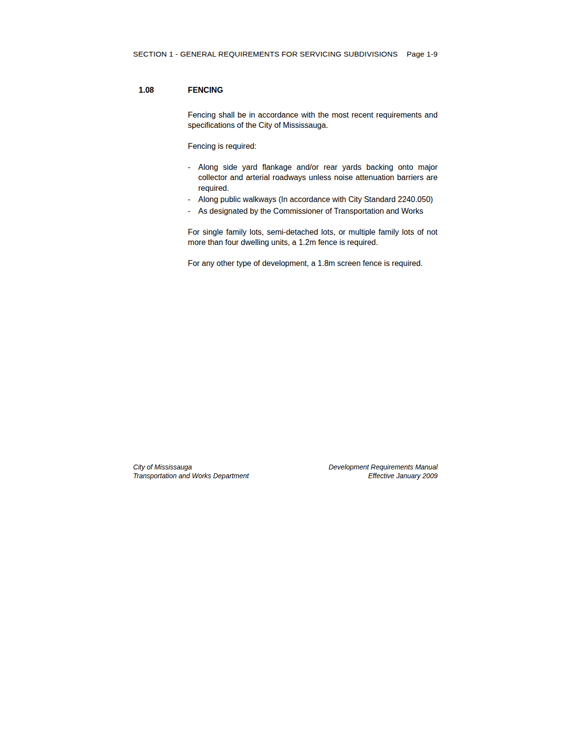Section 1 - General Requirements for Servicing Subdivisions
Page 1-9
1.08
Fencing
Fencing shall be in accordance with the most recent requirements and specifications of the City of Mississauga.
Fencing is required:
Along side yard flankage and/or rear yards backing onto major collector and arterial roadways unless noise attenuation barriers are required.
Along public walkways (In accordance with City Standard 2240.050)
As designated by the Commissioner of Transportation and Works
For single family lots, semi-detached lots, or multiple family lots of not more than four dwelling units, a 1.2m fence is required.
For any other type of development, a 1.8m screen fence is required.
City of Mississauga
Transportation and Works Department
Development Requirements Manual
Effective January 2009